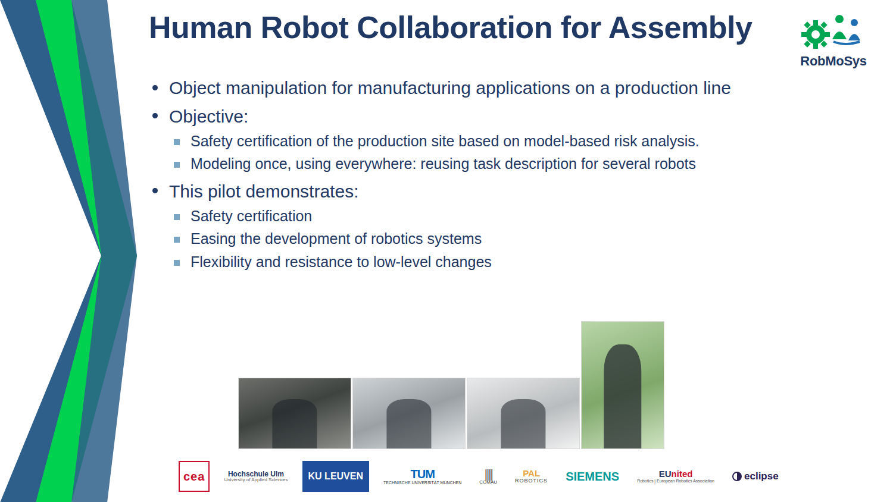Human Robot Collaboration for Assembly
RobMoSys
Object manipulation for manufacturing applications on a production line
Objective:
Safety certification of the production site based on model-based risk analysis.
Modeling once, using everywhere: reusing task description for several robots
This pilot demonstrates:
Safety certification
Easing the development of robotics systems
Flexibility and resistance to low-level changes
cea
Hochschule Ulm University of Applied Sciences
KU LEUVEN
TUM TECHNISCHE UNIVERSITÄT MÜNCHEN
|||| COMAU
PAL ROBOTICS
SIEMENS
EUnited Robotics | European Robotics Association
eclipse